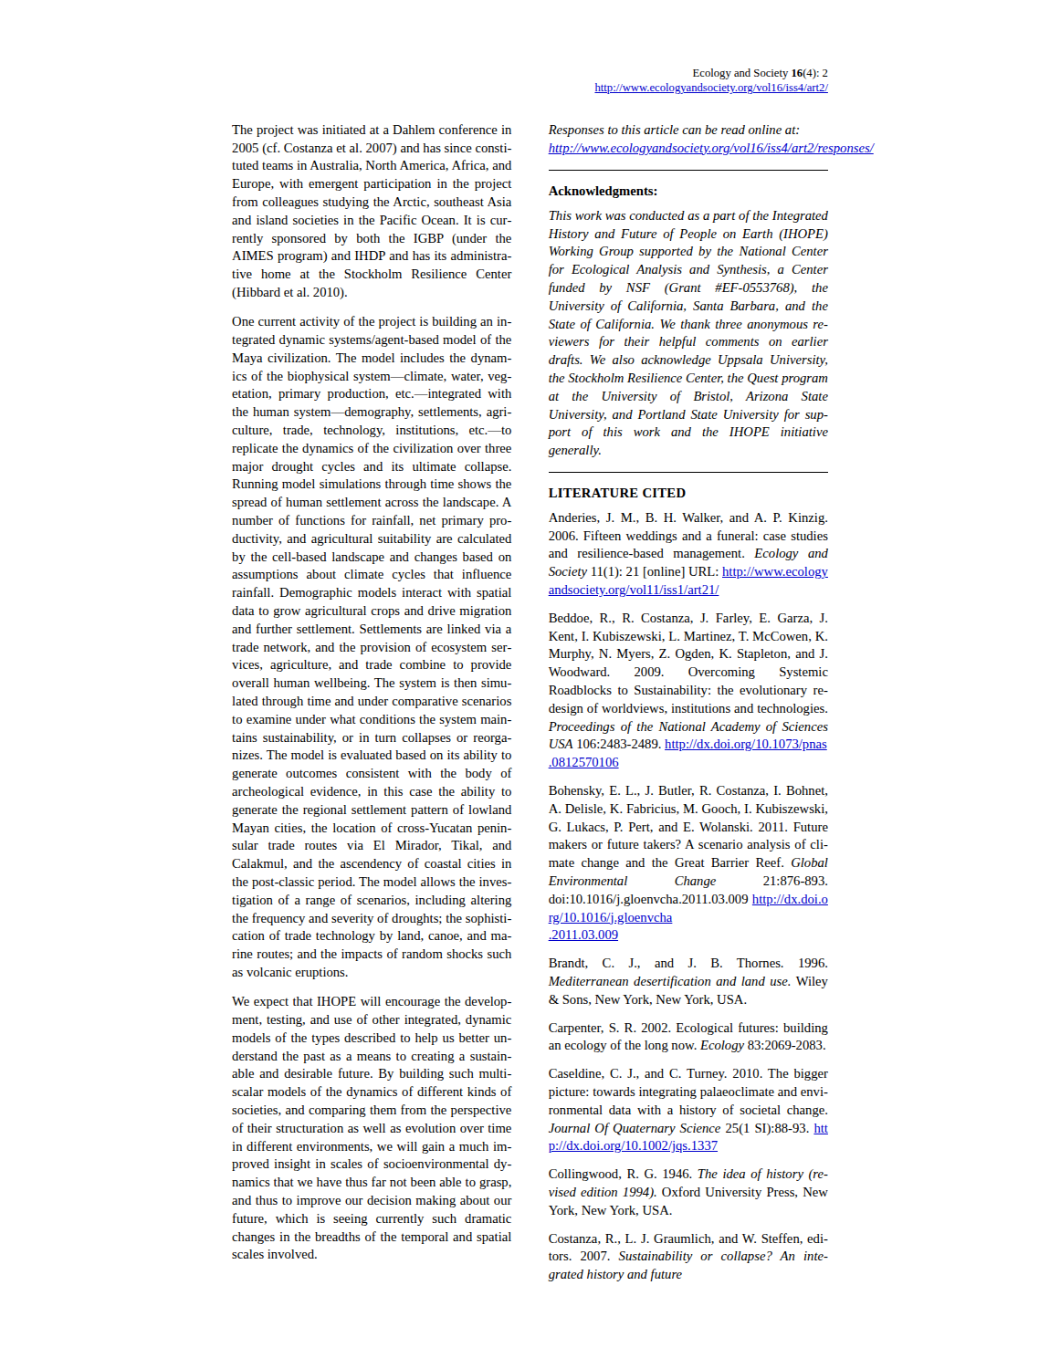Ecology and Society 16(4): 2
http://www.ecologyandsociety.org/vol16/iss4/art2/
The project was initiated at a Dahlem conference in 2005 (cf. Costanza et al. 2007) and has since constituted teams in Australia, North America, Africa, and Europe, with emergent participation in the project from colleagues studying the Arctic, southeast Asia and island societies in the Pacific Ocean. It is currently sponsored by both the IGBP (under the AIMES program) and IHDP and has its administrative home at the Stockholm Resilience Center (Hibbard et al. 2010).
One current activity of the project is building an integrated dynamic systems/agent-based model of the Maya civilization. The model includes the dynamics of the biophysical system—climate, water, vegetation, primary production, etc.—integrated with the human system—demography, settlements, agriculture, trade, technology, institutions, etc.—to replicate the dynamics of the civilization over three major drought cycles and its ultimate collapse. Running model simulations through time shows the spread of human settlement across the landscape. A number of functions for rainfall, net primary productivity, and agricultural suitability are calculated by the cell-based landscape and changes based on assumptions about climate cycles that influence rainfall. Demographic models interact with spatial data to grow agricultural crops and drive migration and further settlement. Settlements are linked via a trade network, and the provision of ecosystem services, agriculture, and trade combine to provide overall human wellbeing. The system is then simulated through time and under comparative scenarios to examine under what conditions the system maintains sustainability, or in turn collapses or reorganizes. The model is evaluated based on its ability to generate outcomes consistent with the body of archeological evidence, in this case the ability to generate the regional settlement pattern of lowland Mayan cities, the location of cross-Yucatan peninsular trade routes via El Mirador, Tikal, and Calakmul, and the ascendency of coastal cities in the post-classic period. The model allows the investigation of a range of scenarios, including altering the frequency and severity of droughts; the sophistication of trade technology by land, canoe, and marine routes; and the impacts of random shocks such as volcanic eruptions.
We expect that IHOPE will encourage the development, testing, and use of other integrated, dynamic models of the types described to help us better understand the past as a means to creating a sustainable and desirable future. By building such multiscalar models of the dynamics of different kinds of societies, and comparing them from the perspective of their structuration as well as evolution over time in different environments, we will gain a much improved insight in scales of socioenvironmental dynamics that we have thus far not been able to grasp, and thus to improve our decision making about our future, which is seeing currently such dramatic changes in the breadths of the temporal and spatial scales involved.
Responses to this article can be read online at:
http://www.ecologyandsociety.org/vol16/iss4/art2/responses/
Acknowledgments:
This work was conducted as a part of the Integrated History and Future of People on Earth (IHOPE) Working Group supported by the National Center for Ecological Analysis and Synthesis, a Center funded by NSF (Grant #EF-0553768), the University of California, Santa Barbara, and the State of California. We thank three anonymous reviewers for their helpful comments on earlier drafts. We also acknowledge Uppsala University, the Stockholm Resilience Center, the Quest program at the University of Bristol, Arizona State University, and Portland State University for support of this work and the IHOPE initiative generally.
LITERATURE CITED
Anderies, J. M., B. H. Walker, and A. P. Kinzig. 2006. Fifteen weddings and a funeral: case studies and resilience-based management. Ecology and Society 11(1): 21 [online] URL: http://www.ecologyandsociety.org/vol11/iss1/art21/
Beddoe, R., R. Costanza, J. Farley, E. Garza, J. Kent, I. Kubiszewski, L. Martinez, T. McCowen, K. Murphy, N. Myers, Z. Ogden, K. Stapleton, and J. Woodward. 2009. Overcoming Systemic Roadblocks to Sustainability: the evolutionary redesign of worldviews, institutions and technologies. Proceedings of the National Academy of Sciences USA 106:2483-2489. http://dx.doi.org/10.1073/pnas
.0812570106
Bohensky, E. L., J. Butler, R. Costanza, I. Bohnet, A. Delisle, K. Fabricius, M. Gooch, I. Kubiszewski, G. Lukacs, P. Pert, and E. Wolanski. 2011. Future makers or future takers? A scenario analysis of climate change and the Great Barrier Reef. Global Environmental Change 21:876-893. doi:10.1016/j.gloenvcha.2011.03.009 http://dx.doi.org/10.1016/j.gloenvcha
.2011.03.009
Brandt, C. J., and J. B. Thornes. 1996. Mediterranean desertification and land use. Wiley & Sons, New York, New York, USA.
Carpenter, S. R. 2002. Ecological futures: building an ecology of the long now. Ecology 83:2069-2083.
Caseldine, C. J., and C. Turney. 2010. The bigger picture: towards integrating palaeoclimate and environmental data with a history of societal change. Journal Of Quaternary Science 25(1 SI):88-93. http://dx.doi.org/10.1002/jqs.1337
Collingwood, R. G. 1946. The idea of history (revised edition 1994). Oxford University Press, New York, New York, USA.
Costanza, R., L. J. Graumlich, and W. Steffen, editors. 2007. Sustainability or collapse? An integrated history and future